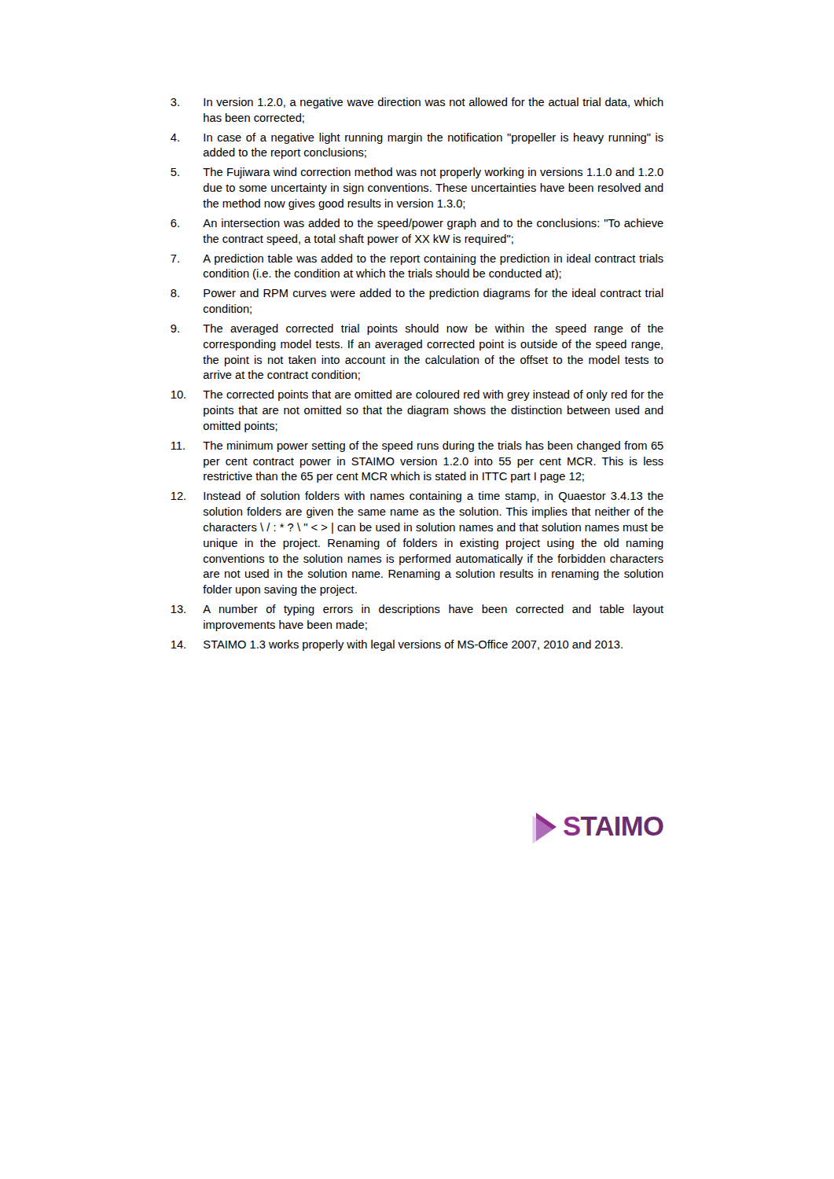In version 1.2.0, a negative wave direction was not allowed for the actual trial data, which has been corrected;
In case of a negative light running margin the notification "propeller is heavy running" is added to the report conclusions;
The Fujiwara wind correction method was not properly working in versions 1.1.0 and 1.2.0 due to some uncertainty in sign conventions. These uncertainties have been resolved and the method now gives good results in version 1.3.0;
An intersection was added to the speed/power graph and to the conclusions: "To achieve the contract speed, a total shaft power of XX kW is required";
A prediction table was added to the report containing the prediction in ideal contract trials condition (i.e. the condition at which the trials should be conducted at);
Power and RPM curves were added to the prediction diagrams for the ideal contract trial condition;
The averaged corrected trial points should now be within the speed range of the corresponding model tests. If an averaged corrected point is outside of the speed range, the point is not taken into account in the calculation of the offset to the model tests to arrive at the contract condition;
The corrected points that are omitted are coloured red with grey instead of only red for the points that are not omitted so that the diagram shows the distinction between used and omitted points;
The minimum power setting of the speed runs during the trials has been changed from 65 per cent contract power in STAIMO version 1.2.0 into 55 per cent MCR. This is less restrictive than the 65 per cent MCR which is stated in ITTC part I page 12;
Instead of solution folders with names containing a time stamp, in Quaestor 3.4.13 the solution folders are given the same name as the solution. This implies that neither of the characters \ / : * ? \ " < > | can be used in solution names and that solution names must be unique in the project. Renaming of folders in existing project using the old naming conventions to the solution names is performed automatically if the forbidden characters are not used in the solution name. Renaming a solution results in renaming the solution folder upon saving the project.
A number of typing errors in descriptions have been corrected and table layout improvements have been made;
STAIMO 1.3 works properly with legal versions of MS-Office 2007, 2010 and 2013.
STAIMO